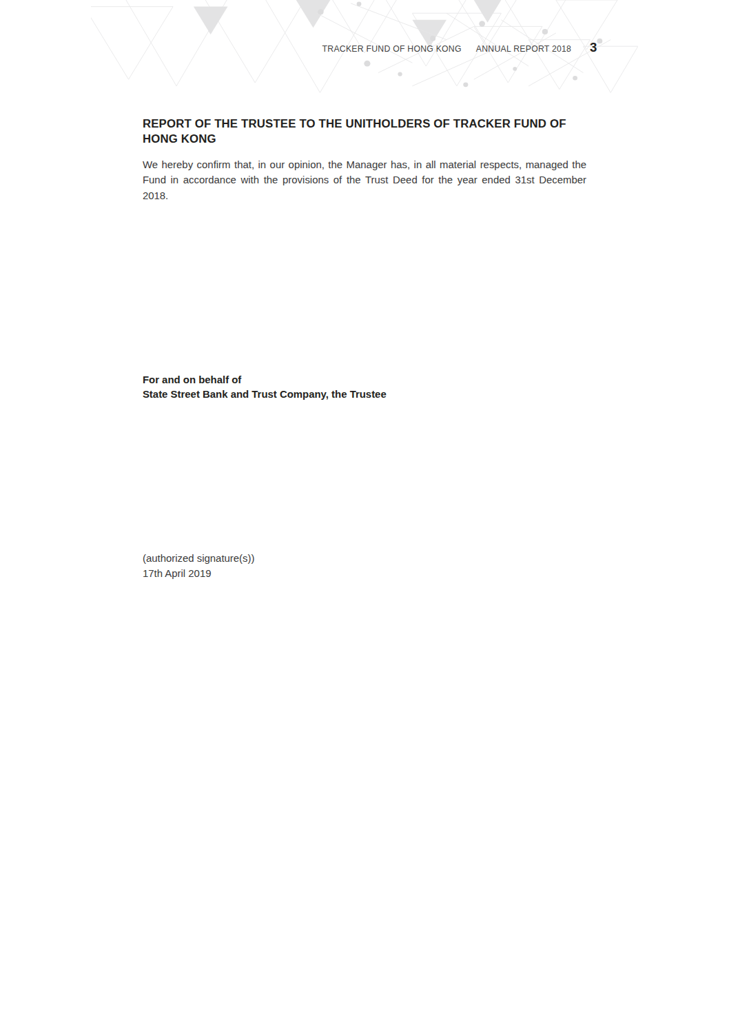TRACKER FUND OF HONG KONG ANNUAL REPORT 2018
3
REPORT OF THE TRUSTEE TO THE UNITHOLDERS OF TRACKER FUND OF HONG KONG
We hereby confirm that, in our opinion, the Manager has, in all material respects, managed the Fund in accordance with the provisions of the Trust Deed for the year ended 31st December 2018.
For and on behalf of
State Street Bank and Trust Company, the Trustee
(authorized signature(s))
17th April 2019